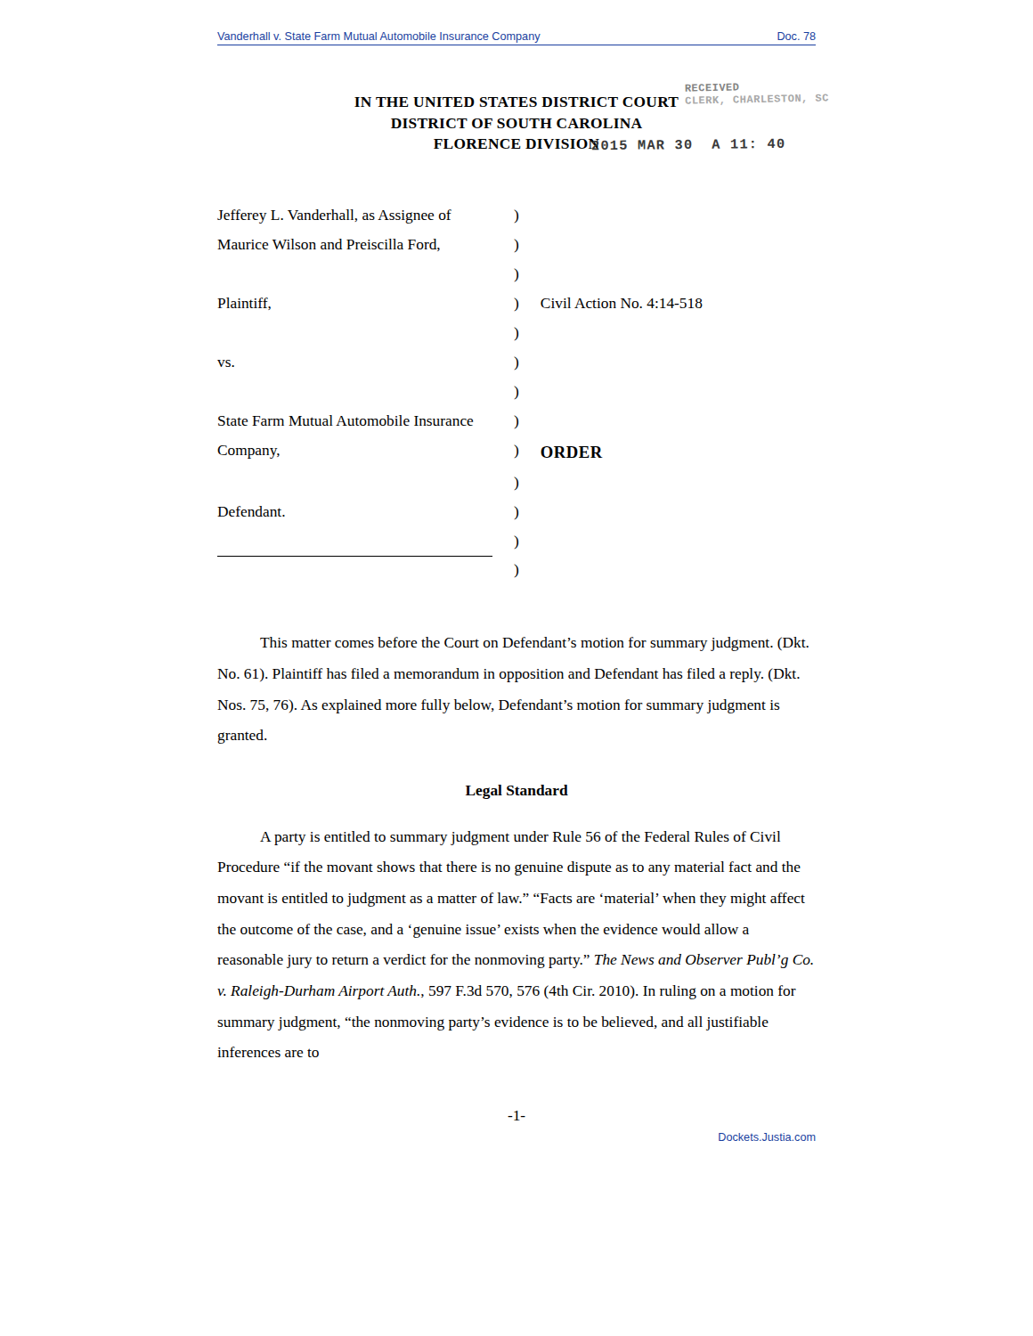Vanderhall v. State Farm Mutual Automobile Insurance Company Doc. 78
RECEIVED
CLERK, CHARLESTON, SC IN THE UNITED STATES DISTRICT COURT DISTRICT OF SOUTH CAROLINA FLORENCE DIVISION 2015 MAR 30 A 11: 40
| Jefferey L. Vanderhall, as Assignee of Maurice Wilson and Preiscilla Ford, | ) ) | |
| | ) | |
| Plaintiff, | ) | Civil Action No. 4:14-518 |
| | ) | |
| vs. | ) | |
| | ) | |
| State Farm Mutual Automobile Insurance Company, | ) ) | ORDER |
| | ) | |
| Defendant. | ) | |
| | ) | |
| | ) | |
This matter comes before the Court on Defendant’s motion for summary judgment. (Dkt. No. 61). Plaintiff has filed a memorandum in opposition and Defendant has filed a reply. (Dkt. Nos. 75, 76). As explained more fully below, Defendant’s motion for summary judgment is granted.
Legal Standard
A party is entitled to summary judgment under Rule 56 of the Federal Rules of Civil Procedure “if the movant shows that there is no genuine dispute as to any material fact and the movant is entitled to judgment as a matter of law.” “Facts are ‘material’ when they might affect the outcome of the case, and a ‘genuine issue’ exists when the evidence would allow a reasonable jury to return a verdict for the nonmoving party.” The News and Observer Publ’g Co. v. Raleigh-Durham Airport Auth., 597 F.3d 570, 576 (4th Cir. 2010). In ruling on a motion for summary judgment, “the nonmoving party’s evidence is to be believed, and all justifiable inferences are to
-1-
Dockets.Justia.com